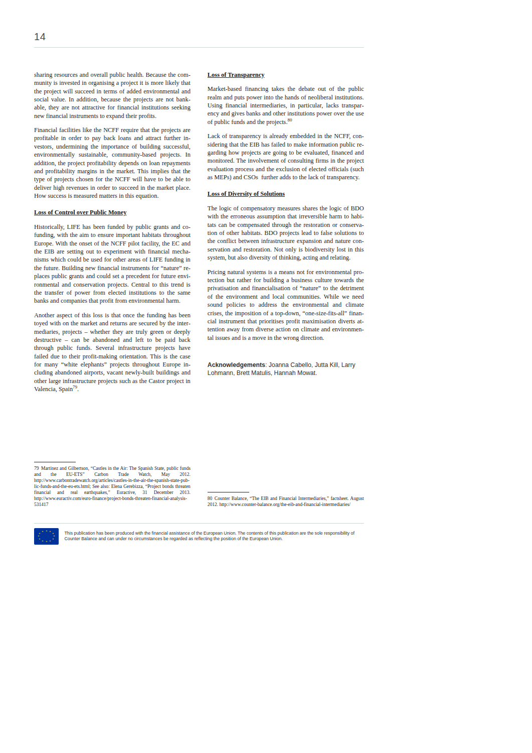14
sharing resources and overall public health. Because the community is invested in organising a project it is more likely that the project will succeed in terms of added environmental and social value. In addition, because the projects are not bankable, they are not attractive for financial institutions seeking new financial instruments to expand their profits.
Financial facilities like the NCFF require that the projects are profitable in order to pay back loans and attract further investors, undermining the importance of building successful, environmentally sustainable, community-based projects. In addition, the project profitability depends on loan repayments and profitability margins in the market. This implies that the type of projects chosen for the NCFF will have to be able to deliver high revenues in order to succeed in the market place. How success is measured matters in this equation.
Loss of Control over Public Money
Historically, LIFE has been funded by public grants and co-funding, with the aim to ensure important habitats throughout Europe. With the onset of the NCFF pilot facility, the EC and the EIB are setting out to experiment with financial mechanisms which could be used for other areas of LIFE funding in the future. Building new financial instruments for “nature” replaces public grants and could set a precedent for future environmental and conservation projects. Central to this trend is the transfer of power from elected institutions to the same banks and companies that profit from environmental harm.
Another aspect of this loss is that once the funding has been toyed with on the market and returns are secured by the intermediaries, projects – whether they are truly green or deeply destructive – can be abandoned and left to be paid back through public funds. Several infrastructure projects have failed due to their profit-making orientation. This is the case for many “white elephants” projects throughout Europe including abandoned airports, vacant newly-built buildings and other large infrastructure projects such as the Castor project in Valencia, Spain79.
79 Martinez and Gilbertson, “Castles in the Air: The Spanish State, public funds and the EU-ETS” Carbon Trade Watch, May 2012. http://www.carbontradewatch.org/articles/castles-in-the-air-the-spanish-state-public-funds-and-the-eu-ets.html; See also: Elena Gerebizza, “Project bonds threaten financial and real earthquakes,” Euractive, 31 December 2013. http://www.euractiv.com/euro-finance/project-bonds-threaten-financial-analysis-531417
Loss of Transparency
Market-based financing takes the debate out of the public realm and puts power into the hands of neoliberal institutions. Using financial intermediaries, in particular, lacks transparency and gives banks and other institutions power over the use of public funds and the projects.80
Lack of transparency is already embedded in the NCFF, considering that the EIB has failed to make information public regarding how projects are going to be evaluated, financed and monitored. The involvement of consulting firms in the project evaluation process and the exclusion of elected officials (such as MEPs) and CSOs further adds to the lack of transparency.
Loss of Diversity of Solutions
The logic of compensatory measures shares the logic of BDO with the erroneous assumption that irreversible harm to habitats can be compensated through the restoration or conservation of other habitats. BDO projects lead to false solutions to the conflict between infrastructure expansion and nature conservation and restoration. Not only is biodiversity lost in this system, but also diversity of thinking, acting and relating.
Pricing natural systems is a means not for environmental protection but rather for building a business culture towards the privatisation and financialisation of “nature” to the detriment of the environment and local communities. While we need sound policies to address the environmental and climate crises, the imposition of a top-down, “one-size-fits-all” financial instrument that prioritises profit maximisation diverts attention away from diverse action on climate and environmental issues and is a move in the wrong direction.
Acknowledgements: Joanna Cabello, Jutta Kill, Larry Lohmann, Brett Matulis, Hannah Mowat.
80 Counter Balance, “The EIB and Financial Intermediaries,” factsheet. August 2012. http://www.counter-balance.org/the-eib-and-financial-intermediaries/
★ ★ ★ ★ ★ ★ ★ ★ ★ ★ ★ ★
This publication has been produced with the financial assistance of the European Union. The contents of this publication are the sole responsibility of Counter Balance and can under no circumstances be regarded as reflecting the position of the European Union.